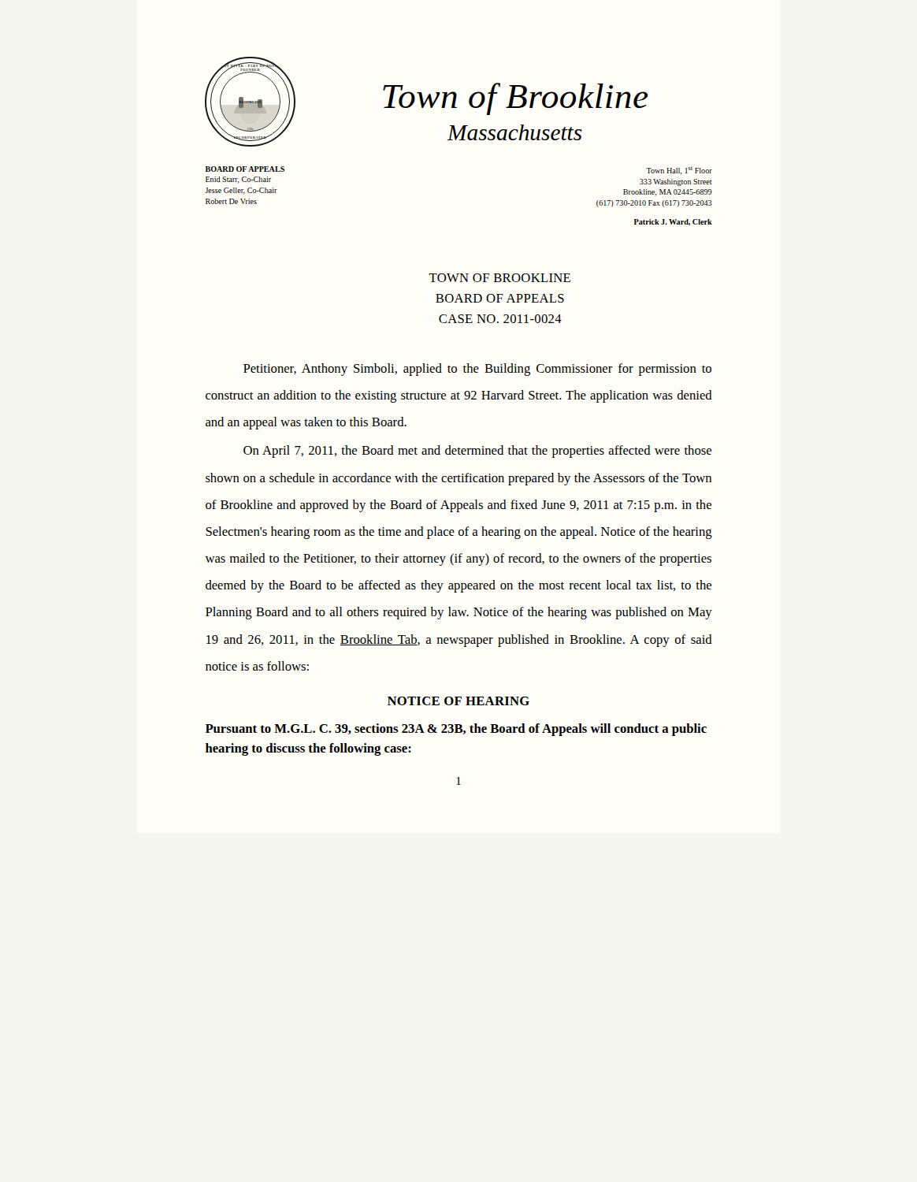Muddy River · Part of Boston · Founded
BROOKLINE
1705
Incorporated
Town of Brookline
Massachusetts
BOARD OF APPEALS
Enid Starr, Co-Chair
Jesse Geller, Co-Chair
Robert De Vries
Town Hall, 1st Floor
333 Washington Street
Brookline, MA 02445-6899
(617) 730-2010 Fax (617) 730-2043
Patrick J. Ward, Clerk
TOWN OF BROOKLINE
BOARD OF APPEALS
CASE NO. 2011-0024
Petitioner, Anthony Simboli, applied to the Building Commissioner for permission to construct an addition to the existing structure at 92 Harvard Street. The application was denied and an appeal was taken to this Board.
On April 7, 2011, the Board met and determined that the properties affected were those shown on a schedule in accordance with the certification prepared by the Assessors of the Town of Brookline and approved by the Board of Appeals and fixed June 9, 2011 at 7:15 p.m. in the Selectmen's hearing room as the time and place of a hearing on the appeal. Notice of the hearing was mailed to the Petitioner, to their attorney (if any) of record, to the owners of the properties deemed by the Board to be affected as they appeared on the most recent local tax list, to the Planning Board and to all others required by law. Notice of the hearing was published on May 19 and 26, 2011, in the Brookline Tab, a newspaper published in Brookline. A copy of said notice is as follows:
NOTICE OF HEARING
Pursuant to M.G.L. C. 39, sections 23A & 23B, the Board of Appeals will conduct a public hearing to discuss the following case:
1